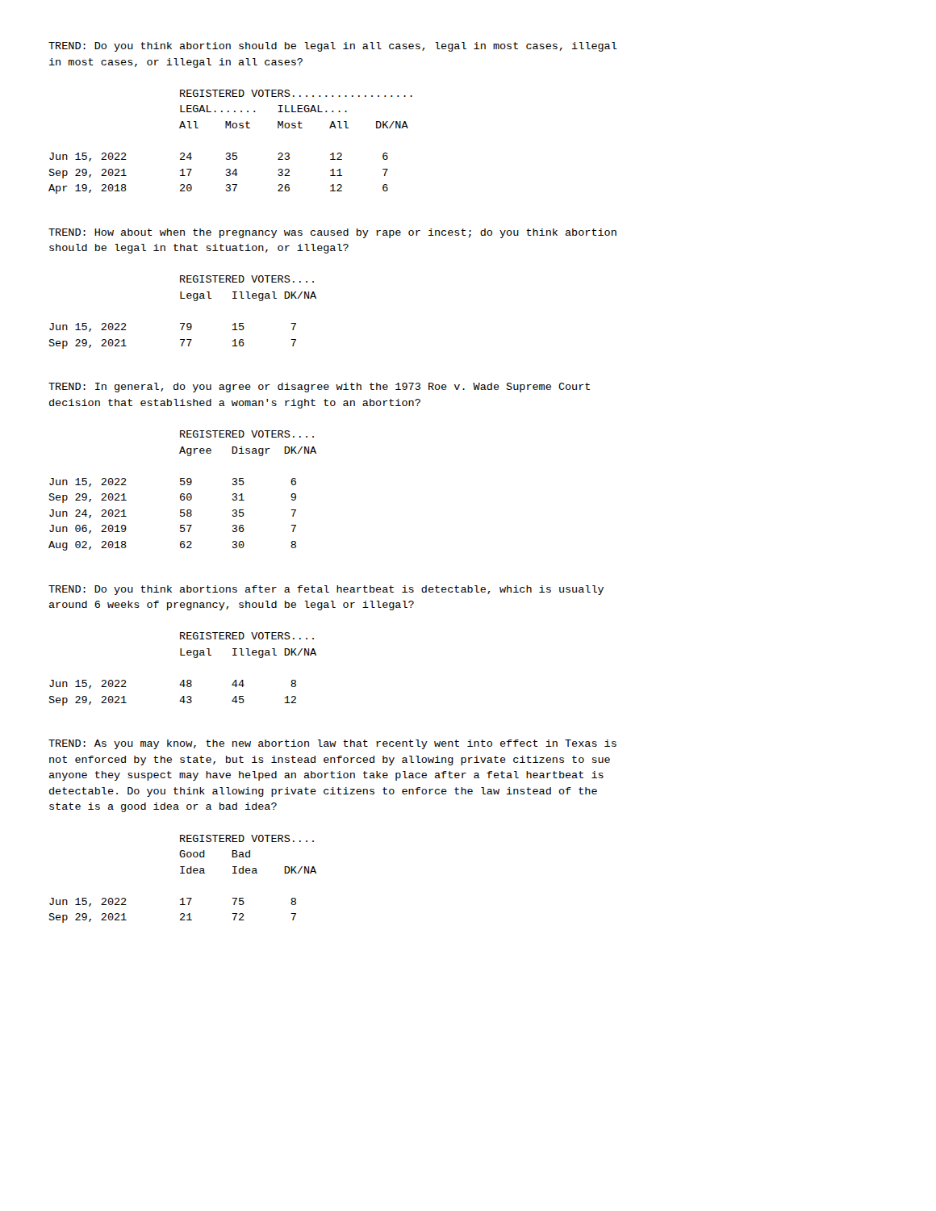TREND: Do you think abortion should be legal in all cases, legal in most cases, illegal
in most cases, or illegal in all cases?

                    REGISTERED VOTERS...................
                    LEGAL.......   ILLEGAL....
                    All    Most    Most    All    DK/NA

Jun 15, 2022        24     35      23      12      6
Sep 29, 2021        17     34      32      11      7
Apr 19, 2018        20     37      26      12      6
TREND: How about when the pregnancy was caused by rape or incest; do you think abortion
should be legal in that situation, or illegal?

                    REGISTERED VOTERS....
                    Legal   Illegal DK/NA

Jun 15, 2022        79      15       7
Sep 29, 2021        77      16       7
TREND: In general, do you agree or disagree with the 1973 Roe v. Wade Supreme Court
decision that established a woman's right to an abortion?

                    REGISTERED VOTERS....
                    Agree   Disagr  DK/NA

Jun 15, 2022        59      35       6
Sep 29, 2021        60      31       9
Jun 24, 2021        58      35       7
Jun 06, 2019        57      36       7
Aug 02, 2018        62      30       8
TREND: Do you think abortions after a fetal heartbeat is detectable, which is usually
around 6 weeks of pregnancy, should be legal or illegal?

                    REGISTERED VOTERS....
                    Legal   Illegal DK/NA

Jun 15, 2022        48      44       8
Sep 29, 2021        43      45      12
TREND: As you may know, the new abortion law that recently went into effect in Texas is
not enforced by the state, but is instead enforced by allowing private citizens to sue
anyone they suspect may have helped an abortion take place after a fetal heartbeat is
detectable. Do you think allowing private citizens to enforce the law instead of the
state is a good idea or a bad idea?

                    REGISTERED VOTERS....
                    Good    Bad
                    Idea    Idea    DK/NA

Jun 15, 2022        17      75       8
Sep 29, 2021        21      72       7